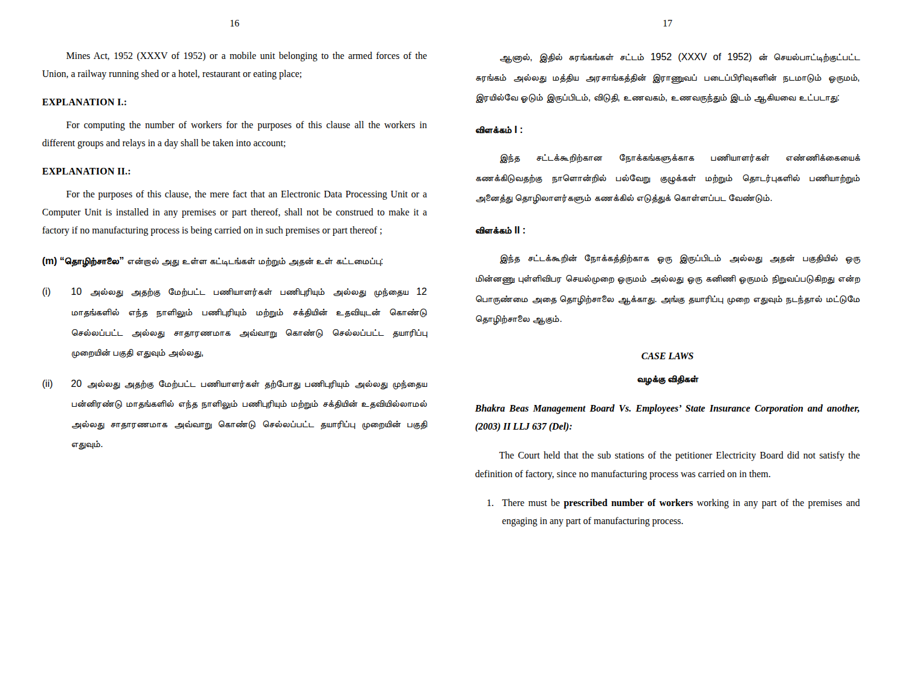16
Mines Act, 1952 (XXXV of 1952) or a mobile unit belonging to the armed forces of the Union, a railway running shed or a hotel, restaurant or eating place;
EXPLANATION I.:
For computing the number of workers for the purposes of this clause all the workers in different groups and relays in a day shall be taken into account;
EXPLANATION II.:
For the purposes of this clause, the mere fact that an Electronic Data Processing Unit or a Computer Unit is installed in any premises or part thereof, shall not be construed to make it a factory if no manufacturing process is being carried on in such premises or part thereof ;
(m) “தொழிற்சாலை” என்றால் அது உள்ள கட்டிடங்கள் மற்றும் அதன் உள் கட்டமைப்பு:
(i)
10 அல்லது அதற்கு மேற்பட்ட பணியாளர்கள் பணிபுரியும் அல்லது முந்தைய 12 மாதங்களில் எந்த நாளிலும் பணிபுரியும் மற்றும் சக்தியின் உதவியுடன் கொண்டு செல்லப்பட்ட அல்லது சாதாரணமாக அவ்வாறு கொண்டு செல்லப்பட்ட தயாரிப்பு முறையின் பகுதி எதுவும் அல்லது,
(ii)
20 அல்லது அதற்கு மேற்பட்ட பணியாளர்கள் தற்போது பணிபுரியும் அல்லது முந்தைய பன்னிரண்டு மாதங்களில் எந்த நாளிலும் பணிபுரியும் மற்றும் சக்தியின் உதவியில்லாமல் அல்லது சாதாரணமாக அவ்வாறு கொண்டு செல்லப்பட்ட தயாரிப்பு முறையின் பகுதி எதுவும்.
17
ஆனால், இதில் சுரங்கங்கள் சட்டம் 1952 (XXXV of 1952) ன் செயல்பாட்டிற்குட்பட்ட சுரங்கம் அல்லது மத்திய அரசாங்கத்தின் இராணுவப் படைப்பிரிவுகளின் நடமாடும் ஒருமம், இரயில்வே ஓடும் இருப்பிடம், விடுதி, உணவகம், உணவருந்தும் இடம் ஆகியவை உட்படாது:
விளக்கம் I :
இந்த சட்டக்கூறிற்கான நோக்கங்களுக்காக பணியாளர்கள் எண்ணிக்கையைக் கணக்கிடுவதற்கு நாளொன்றில் பல்வேறு குழுக்கள் மற்றும் தொடர்புகளில் பணியாற்றும் அனைத்து தொழிலாளர்களும் கணக்கில் எடுத்துக் கொள்ளப்பட வேண்டும்.
விளக்கம் II :
இந்த சட்டக்கூறின் நோக்கத்திற்காக ஒரு இருப்பிடம் அல்லது அதன் பகுதியில் ஒரு மின்னணு புள்ளிவிபர செயல்முறை ஒருமம் அல்லது ஒரு கனிணி ஒருமம் நிறுவப்படுகிறது என்ற பொருண்மை அதை தொழிற்சாலை ஆக்காது. அங்கு தயாரிப்பு முறை எதுவும் நடந்தால் மட்டுமே தொழிற்சாலை ஆகும்.
CASE LAWS
வழக்கு விதிகள்
Bhakra Beas Management Board Vs. Employees’ State Insurance Corporation and another, (2003) II LLJ 637 (Del):
The Court held that the sub stations of the petitioner Electricity Board did not satisfy the definition of factory, since no manufacturing process was carried on in them.
There must be prescribed number of workers working in any part of the premises and engaging in any part of manufacturing process.